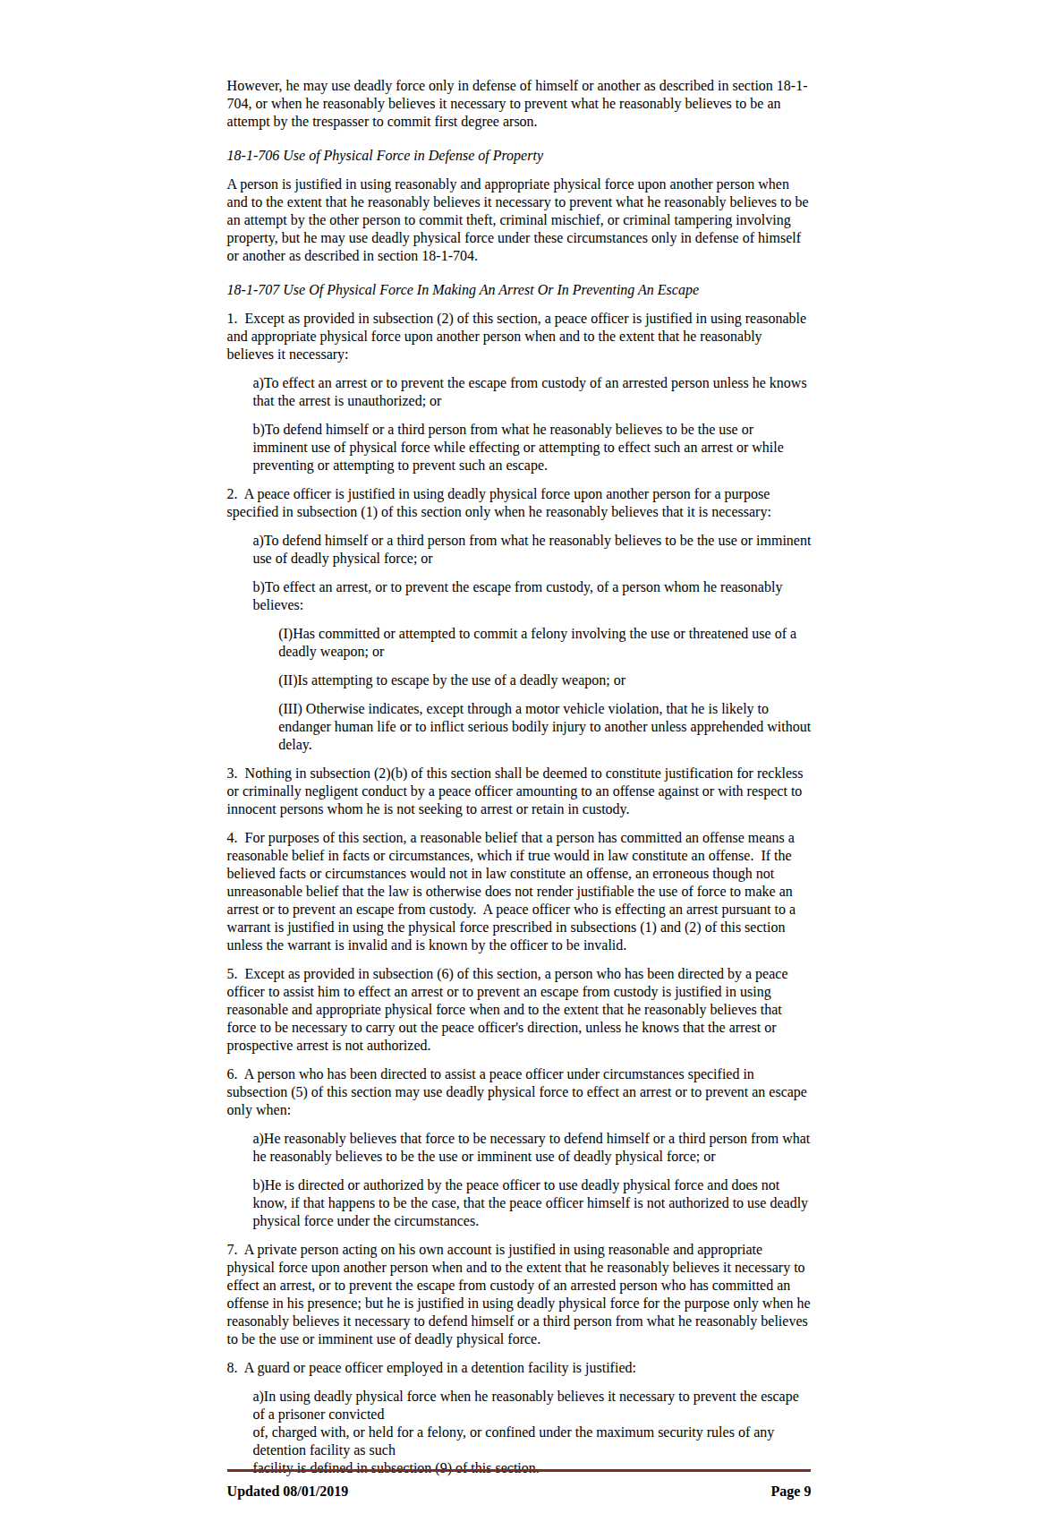However, he may use deadly force only in defense of himself or another as described in section 18-1-704, or when he reasonably believes it necessary to prevent what he reasonably believes to be an attempt by the trespasser to commit first degree arson.
18-1-706 Use of Physical Force in Defense of Property
A person is justified in using reasonably and appropriate physical force upon another person when and to the extent that he reasonably believes it necessary to prevent what he reasonably believes to be an attempt by the other person to commit theft, criminal mischief, or criminal tampering involving property, but he may use deadly physical force under these circumstances only in defense of himself or another as described in section 18-1-704.
18-1-707 Use Of Physical Force In Making An Arrest Or In Preventing An Escape
1. Except as provided in subsection (2) of this section, a peace officer is justified in using reasonable and appropriate physical force upon another person when and to the extent that he reasonably believes it necessary:
a)To effect an arrest or to prevent the escape from custody of an arrested person unless he knows that the arrest is unauthorized; or
b)To defend himself or a third person from what he reasonably believes to be the use or imminent use of physical force while effecting or attempting to effect such an arrest or while preventing or attempting to prevent such an escape.
2. A peace officer is justified in using deadly physical force upon another person for a purpose specified in subsection (1) of this section only when he reasonably believes that it is necessary:
a)To defend himself or a third person from what he reasonably believes to be the use or imminent use of deadly physical force; or
b)To effect an arrest, or to prevent the escape from custody, of a person whom he reasonably believes:
(I)Has committed or attempted to commit a felony involving the use or threatened use of a deadly weapon; or
(II)Is attempting to escape by the use of a deadly weapon; or
(III) Otherwise indicates, except through a motor vehicle violation, that he is likely to endanger human life or to inflict serious bodily injury to another unless apprehended without delay.
3. Nothing in subsection (2)(b) of this section shall be deemed to constitute justification for reckless or criminally negligent conduct by a peace officer amounting to an offense against or with respect to innocent persons whom he is not seeking to arrest or retain in custody.
4. For purposes of this section, a reasonable belief that a person has committed an offense means a reasonable belief in facts or circumstances, which if true would in law constitute an offense. If the believed facts or circumstances would not in law constitute an offense, an erroneous though not unreasonable belief that the law is otherwise does not render justifiable the use of force to make an arrest or to prevent an escape from custody. A peace officer who is effecting an arrest pursuant to a warrant is justified in using the physical force prescribed in subsections (1) and (2) of this section unless the warrant is invalid and is known by the officer to be invalid.
5. Except as provided in subsection (6) of this section, a person who has been directed by a peace officer to assist him to effect an arrest or to prevent an escape from custody is justified in using reasonable and appropriate physical force when and to the extent that he reasonably believes that force to be necessary to carry out the peace officer's direction, unless he knows that the arrest or prospective arrest is not authorized.
6. A person who has been directed to assist a peace officer under circumstances specified in subsection (5) of this section may use deadly physical force to effect an arrest or to prevent an escape only when:
a)He reasonably believes that force to be necessary to defend himself or a third person from what he reasonably believes to be the use or imminent use of deadly physical force; or
b)He is directed or authorized by the peace officer to use deadly physical force and does not know, if that happens to be the case, that the peace officer himself is not authorized to use deadly physical force under the circumstances.
7. A private person acting on his own account is justified in using reasonable and appropriate physical force upon another person when and to the extent that he reasonably believes it necessary to effect an arrest, or to prevent the escape from custody of an arrested person who has committed an offense in his presence; but he is justified in using deadly physical force for the purpose only when he reasonably believes it necessary to defend himself or a third person from what he reasonably believes to be the use or imminent use of deadly physical force.
8. A guard or peace officer employed in a detention facility is justified:
a)In using deadly physical force when he reasonably believes it necessary to prevent the escape of a prisoner convicted
of, charged with, or held for a felony, or confined under the maximum security rules of any detention facility as such
facility is defined in subsection (9) of this section.
Updated 08/01/2019 Page 9